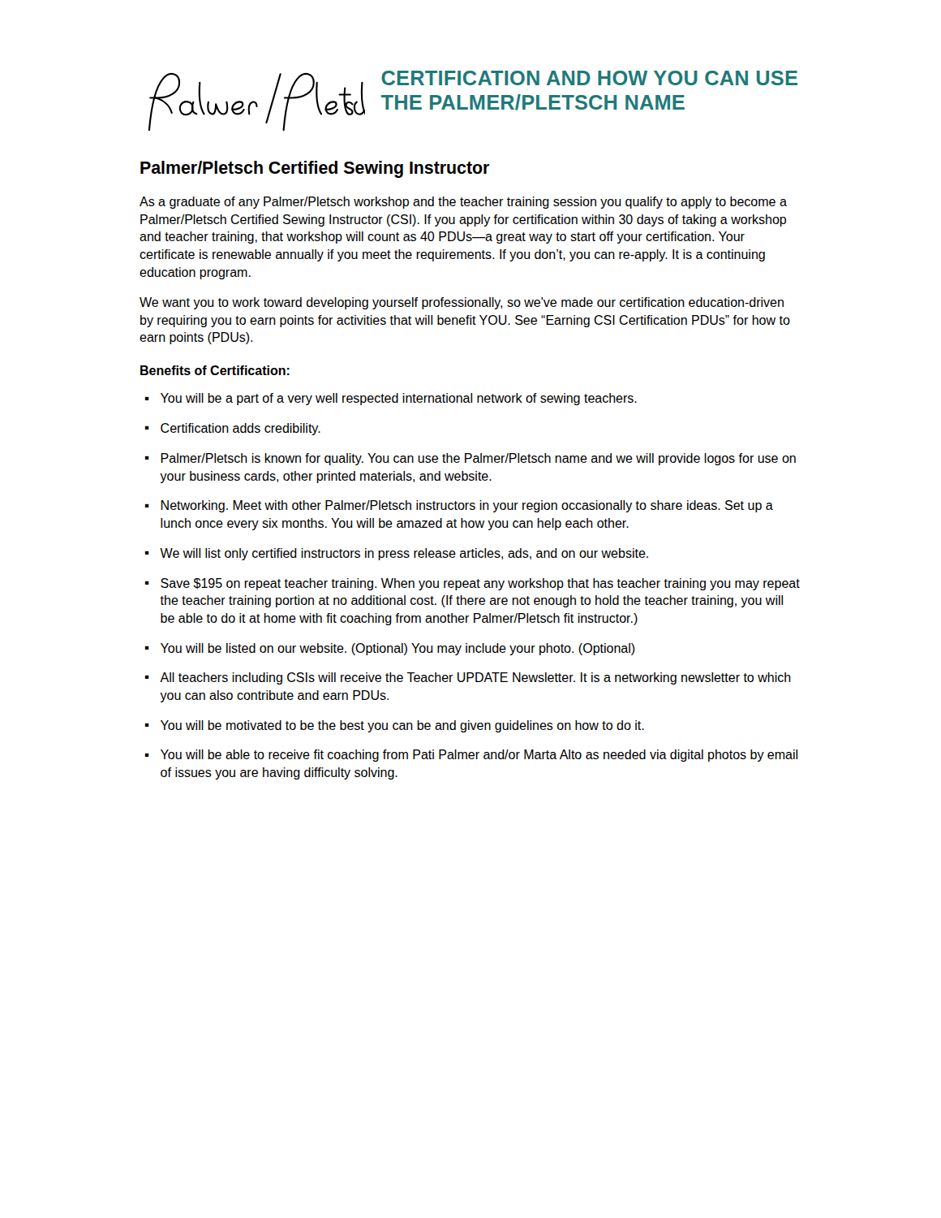Palmer/Pletsch
Certification and How You Can Use the Palmer/Pletsch Name
Palmer/Pletsch Certified Sewing Instructor
As a graduate of any Palmer/Pletsch workshop and the teacher training session you qualify to apply to become a Palmer/Pletsch Certified Sewing Instructor (CSI). If you apply for certification within 30 days of taking a workshop and teacher training, that workshop will count as 40 PDUs—a great way to start off your certification. Your certificate is renewable annually if you meet the requirements. If you don’t, you can re-apply. It is a continuing education program.
We want you to work toward developing yourself professionally, so we've made our certification education-driven by requiring you to earn points for activities that will benefit YOU. See “Earning CSI Certification PDUs” for how to earn points (PDUs).
Benefits of Certification:
You will be a part of a very well respected international network of sewing teachers.
Certification adds credibility.
Palmer/Pletsch is known for quality. You can use the Palmer/Pletsch name and we will provide logos for use on your business cards, other printed materials, and website.
Networking. Meet with other Palmer/Pletsch instructors in your region occasionally to share ideas. Set up a lunch once every six months. You will be amazed at how you can help each other.
We will list only certified instructors in press release articles, ads, and on our website.
Save $195 on repeat teacher training. When you repeat any workshop that has teacher training you may repeat the teacher training portion at no additional cost. (If there are not enough to hold the teacher training, you will be able to do it at home with fit coaching from another Palmer/Pletsch fit instructor.)
You will be listed on our website. (Optional) You may include your photo. (Optional)
All teachers including CSIs will receive the Teacher UPDATE Newsletter. It is a networking newsletter to which you can also contribute and earn PDUs.
You will be motivated to be the best you can be and given guidelines on how to do it.
You will be able to receive fit coaching from Pati Palmer and/or Marta Alto as needed via digital photos by email of issues you are having difficulty solving.